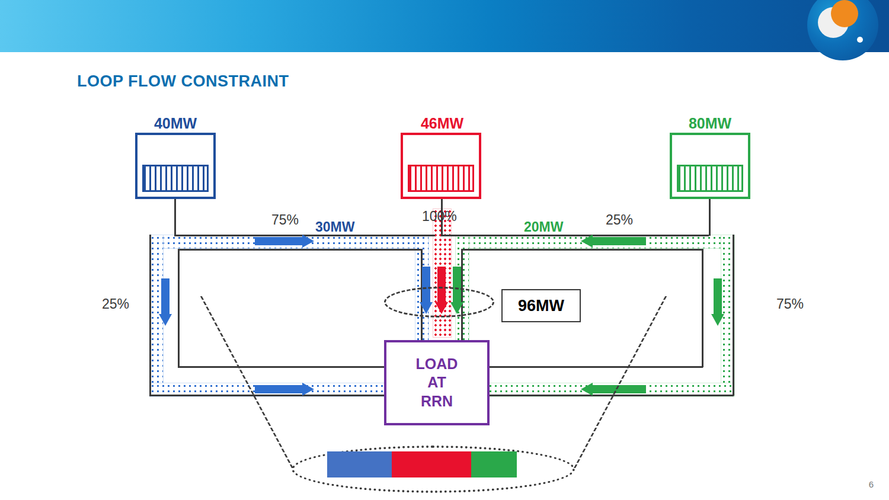LOOP FLOW CONSTRAINT
40MW
46MW
80MW
75%
100%
25%
25%
75%
30MW
20MW
96MW
LOAD
AT
RRN
6